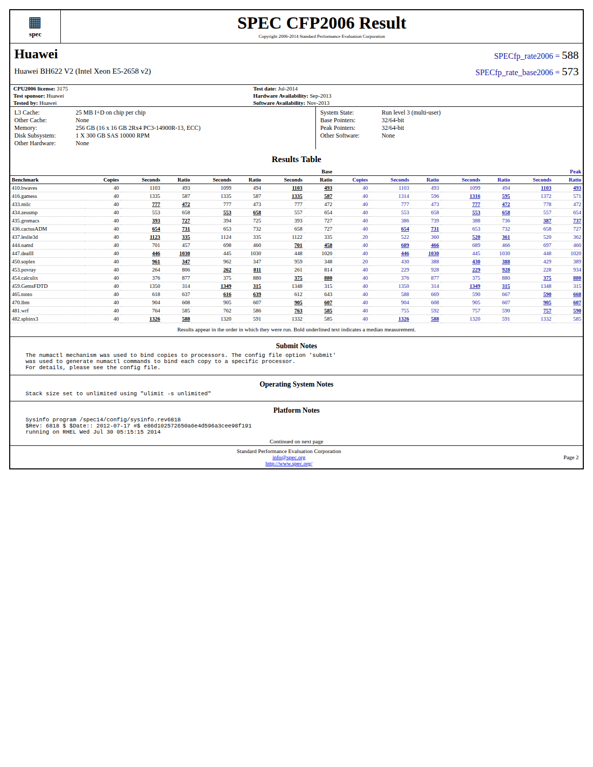▦
spec
SPEC CFP2006 Result
Copyright 2006-2014 Standard Performance Evaluation Corporation
Huawei
Huawei BH622 V2 (Intel Xeon E5-2658 v2)
SPECfp_rate2006 = 588
SPECfp_rate_base2006 = 573
| CPU2006 license: 3175 | Test date: Jul-2014 |
| Test sponsor: Huawei | Hardware Availability: Sep-2013 |
| Tested by: Huawei | Software Availability: Nov-2013 |
L3 Cache:
25 MB I+D on chip per chip
Other Cache:
None
Memory:
256 GB (16 x 16 GB 2Rx4 PC3-14900R-13, ECC)
Disk Subsystem:
1 X 300 GB SAS 10000 RPM
Other Hardware:
None
System State:
Run level 3 (multi-user)
Base Pointers:
32/64-bit
Peak Pointers:
32/64-bit
Other Software:
None
Results Table
| | Base | Peak |
| --- | --- | --- |
| Benchmark | Copies | Seconds | Ratio | Seconds | Ratio | Seconds | Ratio | Copies | Seconds | Ratio | Seconds | Ratio | Seconds | Ratio |
| 410.bwaves | 40 | 1103 | 493 | 1099 | 494 | 1103 | 493 | 40 | 1103 | 493 | 1099 | 494 | 1103 | 493 |
| 416.gamess | 40 | 1335 | 587 | 1335 | 587 | 1335 | 587 | 40 | 1314 | 596 | 1316 | 595 | 1372 | 571 |
| 433.milc | 40 | 777 | 472 | 777 | 473 | 777 | 472 | 40 | 777 | 473 | 777 | 472 | 778 | 472 |
| 434.zeusmp | 40 | 553 | 658 | 553 | 658 | 557 | 654 | 40 | 553 | 658 | 553 | 658 | 557 | 654 |
| 435.gromacs | 40 | 393 | 727 | 394 | 725 | 393 | 727 | 40 | 386 | 739 | 388 | 736 | 387 | 737 |
| 436.cactusADM | 40 | 654 | 731 | 653 | 732 | 658 | 727 | 40 | 654 | 731 | 653 | 732 | 658 | 727 |
| 437.leslie3d | 40 | 1123 | 335 | 1124 | 335 | 1122 | 335 | 20 | 522 | 360 | 520 | 361 | 520 | 362 |
| 444.namd | 40 | 701 | 457 | 698 | 460 | 701 | 458 | 40 | 689 | 466 | 689 | 466 | 697 | 460 |
| 447.dealII | 40 | 446 | 1030 | 445 | 1030 | 448 | 1020 | 40 | 446 | 1030 | 445 | 1030 | 448 | 1020 |
| 450.soplex | 40 | 961 | 347 | 962 | 347 | 959 | 348 | 20 | 430 | 388 | 430 | 388 | 429 | 389 |
| 453.povray | 40 | 264 | 806 | 262 | 811 | 261 | 814 | 40 | 229 | 928 | 229 | 928 | 228 | 934 |
| 454.calculix | 40 | 376 | 877 | 375 | 880 | 375 | 880 | 40 | 376 | 877 | 375 | 880 | 375 | 880 |
| 459.GemsFDTD | 40 | 1350 | 314 | 1349 | 315 | 1348 | 315 | 40 | 1350 | 314 | 1349 | 315 | 1348 | 315 |
| 465.tonto | 40 | 618 | 637 | 616 | 639 | 612 | 643 | 40 | 588 | 669 | 590 | 667 | 590 | 668 |
| 470.lbm | 40 | 904 | 608 | 905 | 607 | 905 | 607 | 40 | 904 | 608 | 905 | 607 | 905 | 607 |
| 481.wrf | 40 | 764 | 585 | 762 | 586 | 763 | 585 | 40 | 755 | 592 | 757 | 590 | 757 | 590 |
| 482.sphinx3 | 40 | 1326 | 588 | 1320 | 591 | 1332 | 585 | 40 | 1326 | 588 | 1320 | 591 | 1332 | 585 |
Results appear in the order in which they were run. Bold underlined text indicates a median measurement.
Submit Notes
The numactl mechanism was used to bind copies to processors. The config file option 'submit'
was used to generate numactl commands to bind each copy to a specific processor.
For details, please see the config file.
Operating System Notes
Stack size set to unlimited using "ulimit -s unlimited"
Platform Notes
Sysinfo program /spec14/config/sysinfo.rev6818
$Rev: 6818 $ $Date:: 2012-07-17 #$ e86d102572650a6e4d596a3cee98f191
running on RHEL Wed Jul 30 05:15:15 2014
Continued on next page
Standard Performance Evaluation Corporation
info@spec.org
http://www.spec.org/
Page 2